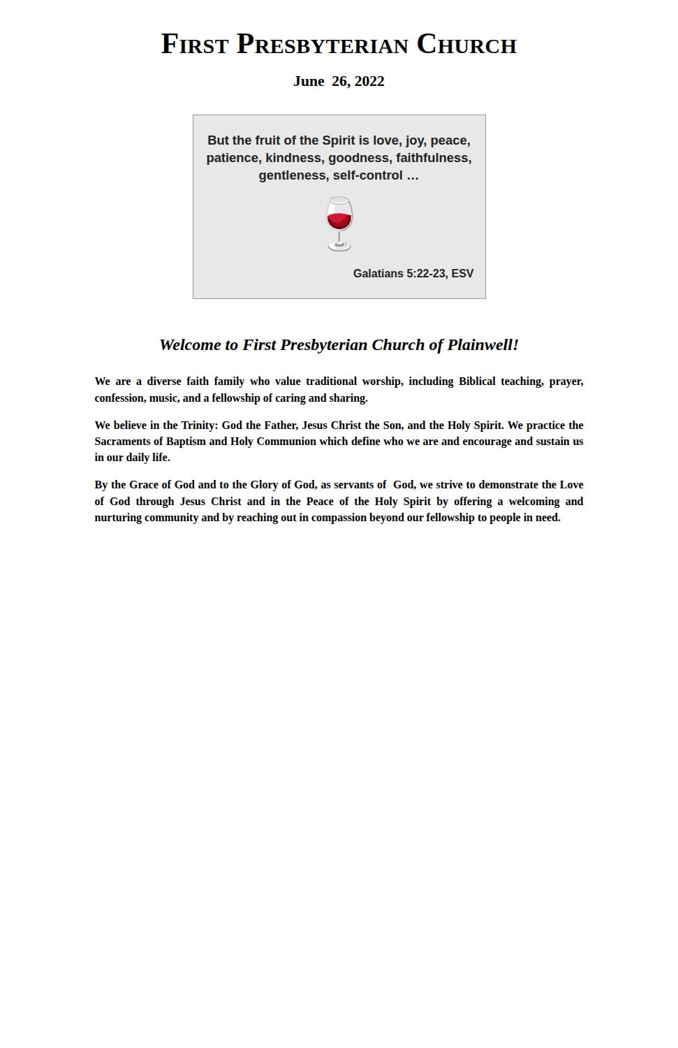FIRST PRESBYTERIAN CHURCH
June 26, 2022
But the fruit of the Spirit is love, joy, peace, patience, kindness, goodness, faithfulness, gentleness, self-control …
🍷
Galatians 5:22-23, ESV
Illustration of hands holding a communion cup with grapes and a dove, with the text of Galatians 5:22-23.
Welcome to First Presbyterian Church of Plainwell!
We are a diverse faith family who value traditional worship, including Biblical teaching, prayer, confession, music, and a fellowship of caring and sharing.
We believe in the Trinity: God the Father, Jesus Christ the Son, and the Holy Spirit. We practice the Sacraments of Baptism and Holy Communion which define who we are and encourage and sustain us in our daily life.
By the Grace of God and to the Glory of God, as servants of God, we strive to demonstrate the Love of God through Jesus Christ and in the Peace of the Holy Spirit by offering a welcoming and nurturing community and by reaching out in compassion beyond our fellowship to people in need.